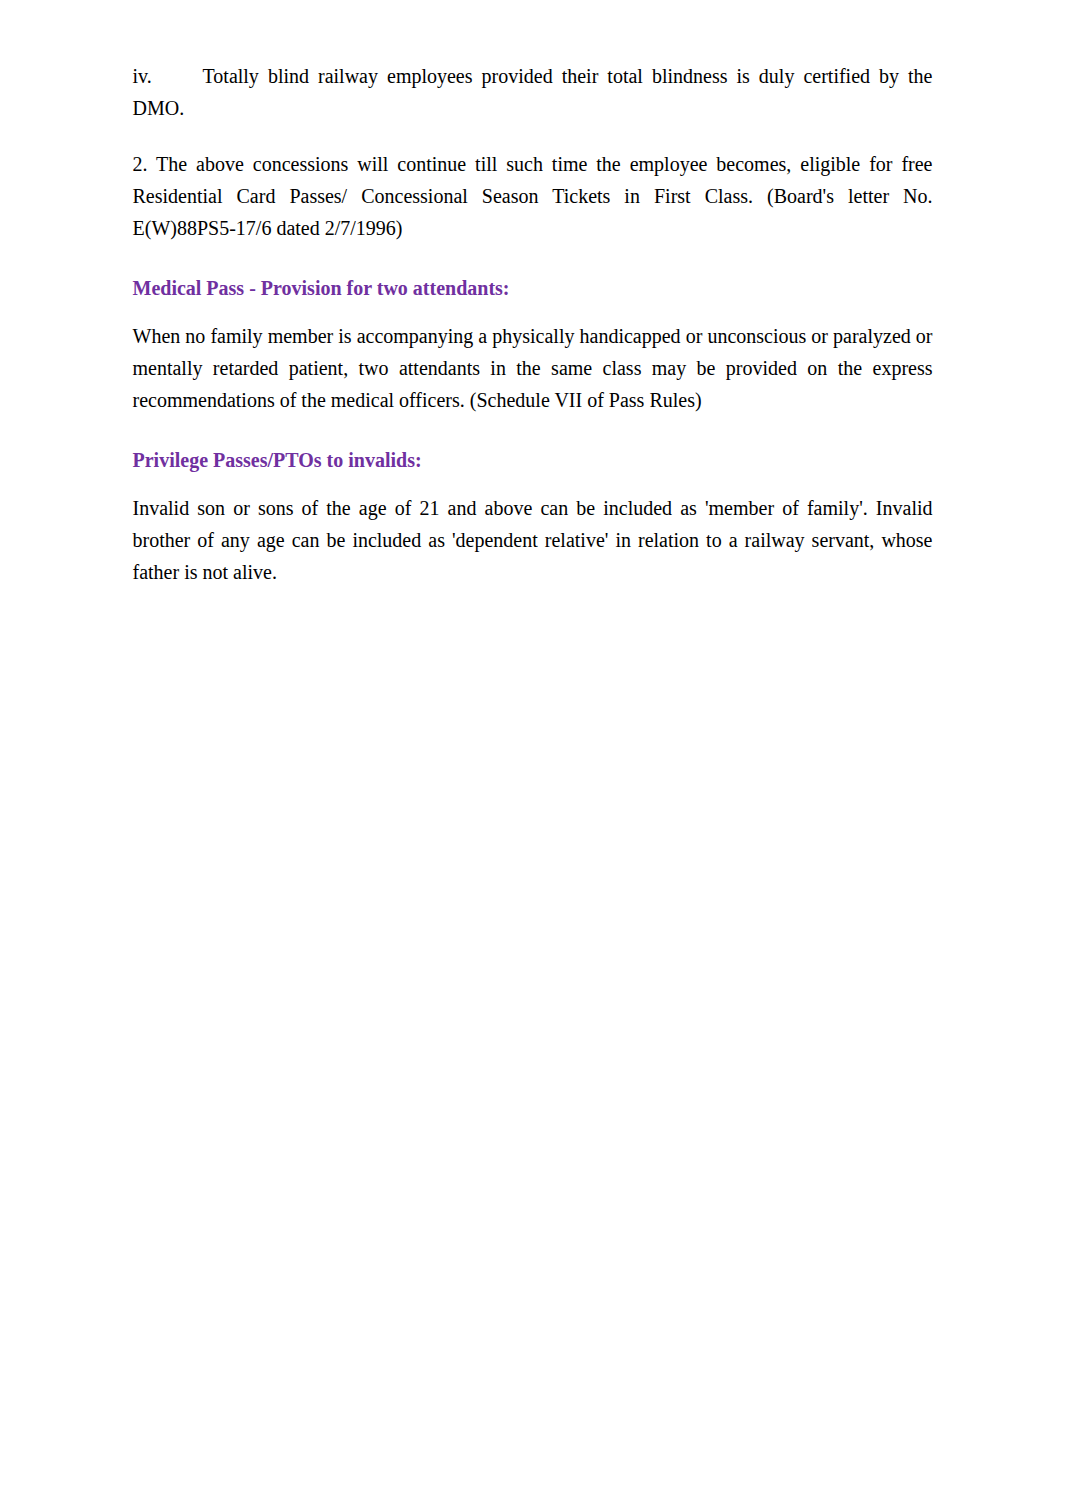iv. Totally blind railway employees provided their total blindness is duly certified by the DMO.
2. The above concessions will continue till such time the employee becomes, eligible for free Residential Card Passes/ Concessional Season Tickets in First Class. (Board's letter No. E(W)88PS5-17/6 dated 2/7/1996)
Medical Pass - Provision for two attendants:
When no family member is accompanying a physically handicapped or unconscious or paralyzed or mentally retarded patient, two attendants in the same class may be provided on the express recommendations of the medical officers. (Schedule VII of Pass Rules)
Privilege Passes/PTOs to invalids:
Invalid son or sons of the age of 21 and above can be included as 'member of family'. Invalid brother of any age can be included as 'dependent relative' in relation to a railway servant, whose father is not alive.